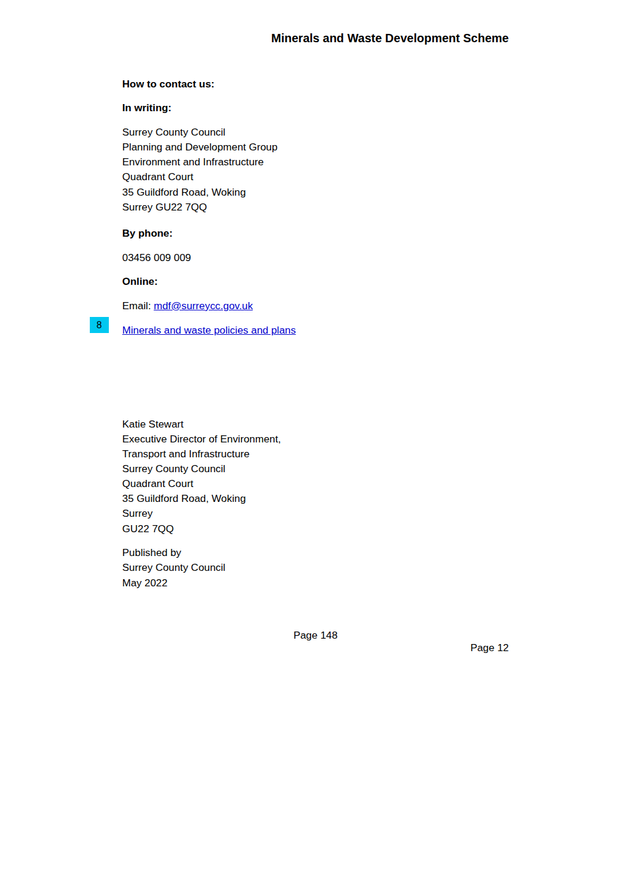Minerals and Waste Development Scheme
How to contact us:
In writing:
Surrey County Council
Planning and Development Group
Environment and Infrastructure
Quadrant Court
35 Guildford Road, Woking
Surrey GU22 7QQ
By phone:
03456 009 009
Online:
Email: mdf@surreycc.gov.uk
Minerals and waste policies and plans
8
Katie Stewart
Executive Director of Environment,
Transport and Infrastructure
Surrey County Council
Quadrant Court
35 Guildford Road, Woking
Surrey
GU22 7QQ
Published by
Surrey County Council
May 2022
Page 148
Page 12